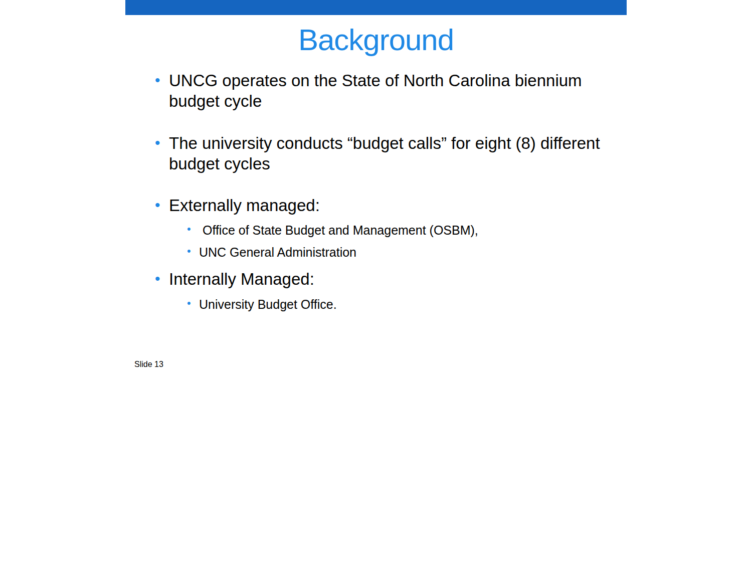Background
UNCG operates on the State of North Carolina biennium budget cycle
The university conducts “budget calls” for eight (8) different budget cycles
Externally managed:
Office of State Budget and Management (OSBM),
UNC General Administration
Internally Managed:
University Budget Office.
Slide 13